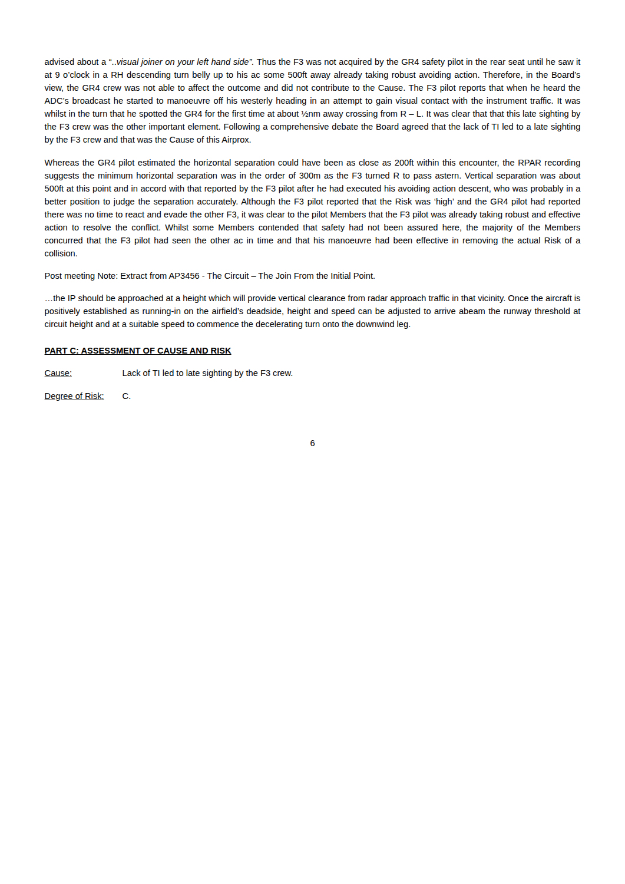advised about a “..visual joiner on your left hand side”. Thus the F3 was not acquired by the GR4 safety pilot in the rear seat until he saw it at 9 o’clock in a RH descending turn belly up to his ac some 500ft away already taking robust avoiding action. Therefore, in the Board’s view, the GR4 crew was not able to affect the outcome and did not contribute to the Cause. The F3 pilot reports that when he heard the ADC’s broadcast he started to manoeuvre off his westerly heading in an attempt to gain visual contact with the instrument traffic. It was whilst in the turn that he spotted the GR4 for the first time at about ½nm away crossing from R – L. It was clear that that this late sighting by the F3 crew was the other important element. Following a comprehensive debate the Board agreed that the lack of TI led to a late sighting by the F3 crew and that was the Cause of this Airprox.
Whereas the GR4 pilot estimated the horizontal separation could have been as close as 200ft within this encounter, the RPAR recording suggests the minimum horizontal separation was in the order of 300m as the F3 turned R to pass astern. Vertical separation was about 500ft at this point and in accord with that reported by the F3 pilot after he had executed his avoiding action descent, who was probably in a better position to judge the separation accurately. Although the F3 pilot reported that the Risk was ‘high’ and the GR4 pilot had reported there was no time to react and evade the other F3, it was clear to the pilot Members that the F3 pilot was already taking robust and effective action to resolve the conflict. Whilst some Members contended that safety had not been assured here, the majority of the Members concurred that the F3 pilot had seen the other ac in time and that his manoeuvre had been effective in removing the actual Risk of a collision.
Post meeting Note: Extract from AP3456 - The Circuit – The Join From the Initial Point.
…the IP should be approached at a height which will provide vertical clearance from radar approach traffic in that vicinity. Once the aircraft is positively established as running-in on the airfield’s deadside, height and speed can be adjusted to arrive abeam the runway threshold at circuit height and at a suitable speed to commence the decelerating turn onto the downwind leg.
PART C: ASSESSMENT OF CAUSE AND RISK
Cause:
Lack of TI led to late sighting by the F3 crew.
Degree of Risk:
C.
6